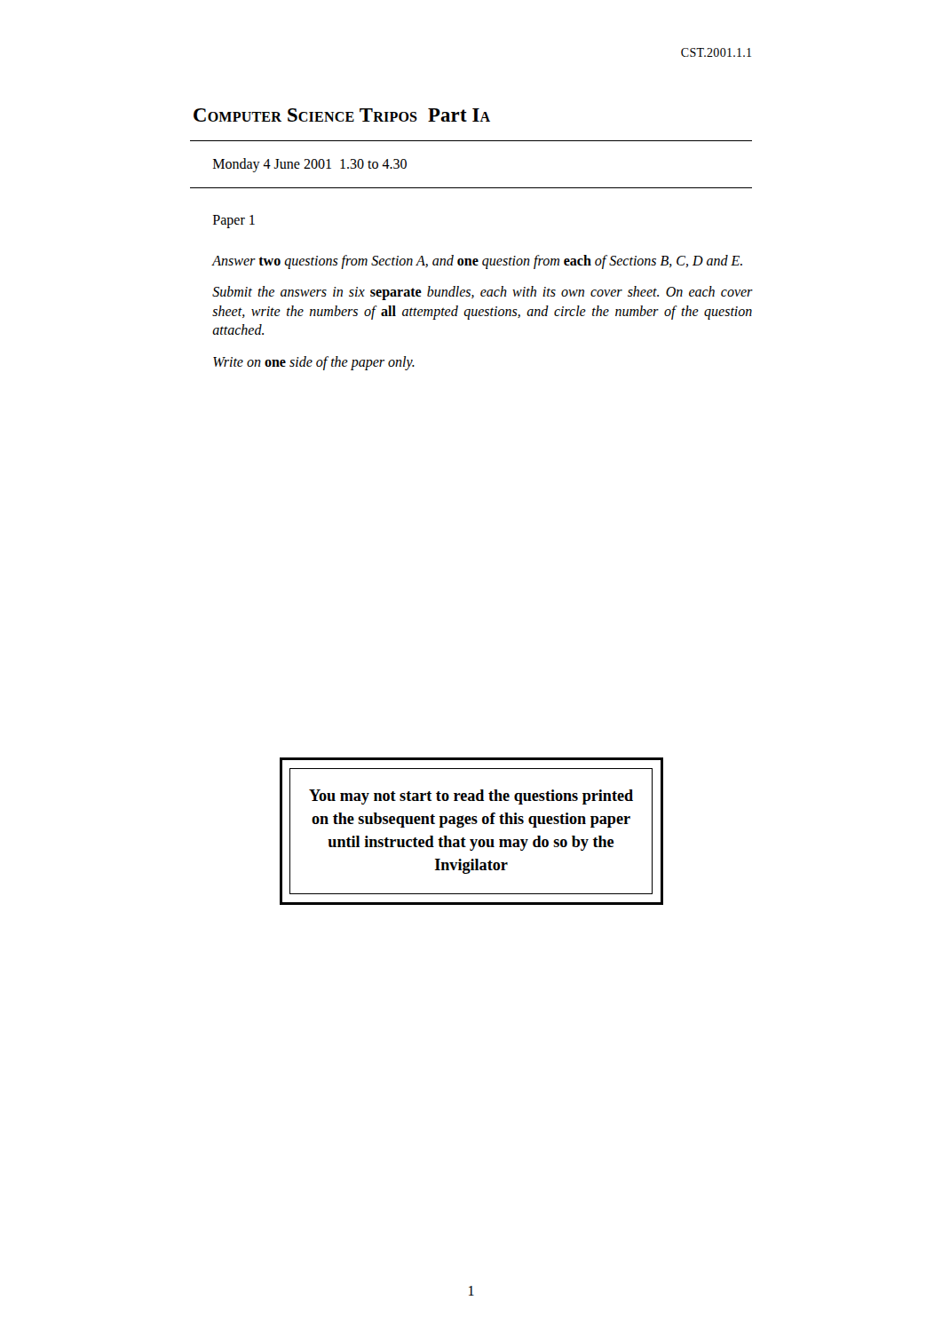CST.2001.1.1
Computer Science Tripos Part Ia
Monday 4 June 2001 1.30 to 4.30
Paper 1
Answer two questions from Section A, and one question from each of Sections B, C, D and E.
Submit the answers in six separate bundles, each with its own cover sheet. On each cover sheet, write the numbers of all attempted questions, and circle the number of the question attached.
Write on one side of the paper only.
You may not start to read the questions printed on the subsequent pages of this question paper until instructed that you may do so by the Invigilator
1